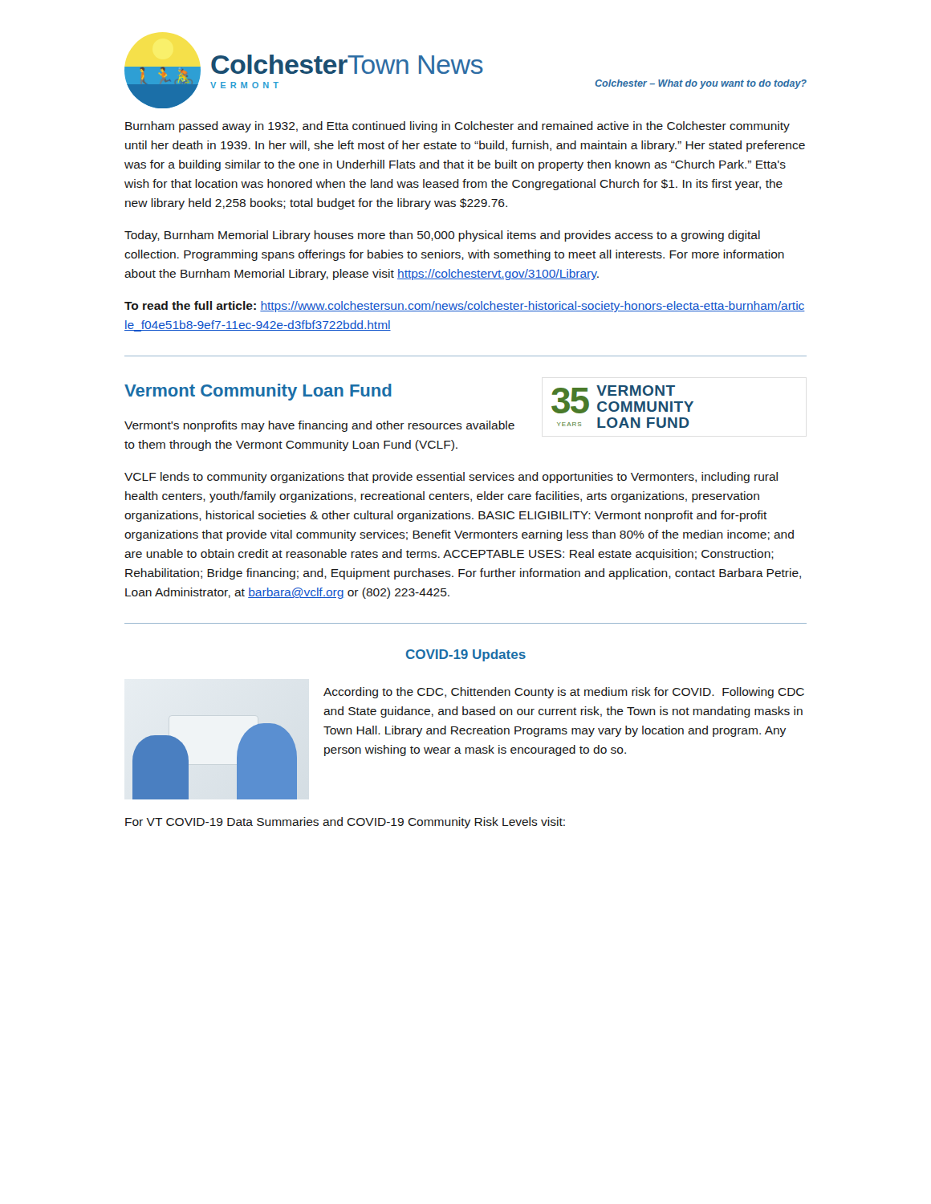🚶🏃🚴
ColchesterTown News
VERMONT
Colchester – What do you want to do today?
Burnham passed away in 1932, and Etta continued living in Colchester and remained active in the Colchester community until her death in 1939. In her will, she left most of her estate to “build, furnish, and maintain a library.” Her stated preference was for a building similar to the one in Underhill Flats and that it be built on property then known as “Church Park.” Etta's wish for that location was honored when the land was leased from the Congregational Church for $1. In its first year, the new library held 2,258 books; total budget for the library was $229.76.
Today, Burnham Memorial Library houses more than 50,000 physical items and provides access to a growing digital collection. Programming spans offerings for babies to seniors, with something to meet all interests. For more information about the Burnham Memorial Library, please visit https://colchestervt.gov/3100/Library.
To read the full article: https://www.colchestersun.com/news/colchester-historical-society-honors-electa-etta-burnham/article_f04e51b8-9ef7-11ec-942e-d3fbf3722bdd.html
Vermont Community Loan Fund
Vermont's nonprofits may have financing and other resources available to them through the Vermont Community Loan Fund (VCLF).
35
YEARS
VERMONT
COMMUNITY
LOAN FUND
VCLF lends to community organizations that provide essential services and opportunities to Vermonters, including rural health centers, youth/family organizations, recreational centers, elder care facilities, arts organizations, preservation organizations, historical societies & other cultural organizations. BASIC ELIGIBILITY: Vermont nonprofit and for-profit organizations that provide vital community services; Benefit Vermonters earning less than 80% of the median income; and are unable to obtain credit at reasonable rates and terms. ACCEPTABLE USES: Real estate acquisition; Construction; Rehabilitation; Bridge financing; and, Equipment purchases. For further information and application, contact Barbara Petrie, Loan Administrator, at barbara@vclf.org or (802) 223-4425.
COVID-19 Updates
According to the CDC, Chittenden County is at medium risk for COVID. Following CDC and State guidance, and based on our current risk, the Town is not mandating masks in Town Hall. Library and Recreation Programs may vary by location and program. Any person wishing to wear a mask is encouraged to do so.
For VT COVID-19 Data Summaries and COVID-19 Community Risk Levels visit: